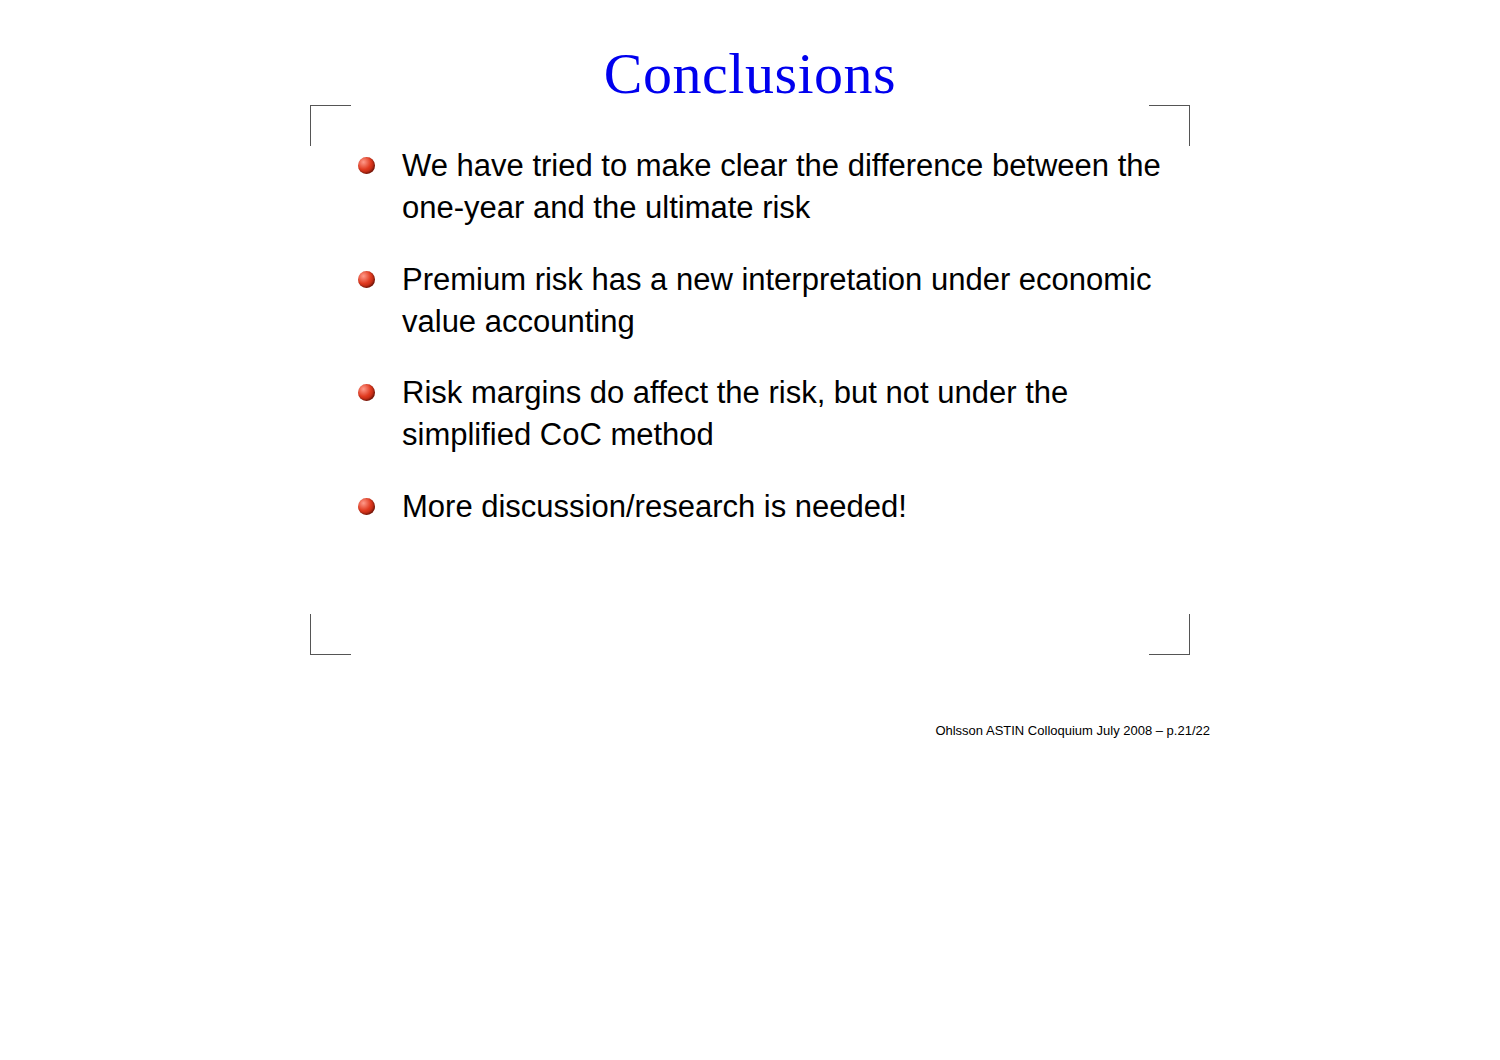Conclusions
We have tried to make clear the difference between the one-year and the ultimate risk
Premium risk has a new interpretation under economic value accounting
Risk margins do affect the risk, but not under the simplified CoC method
More discussion/research is needed!
Ohlsson ASTIN Colloquium July 2008 – p.21/22